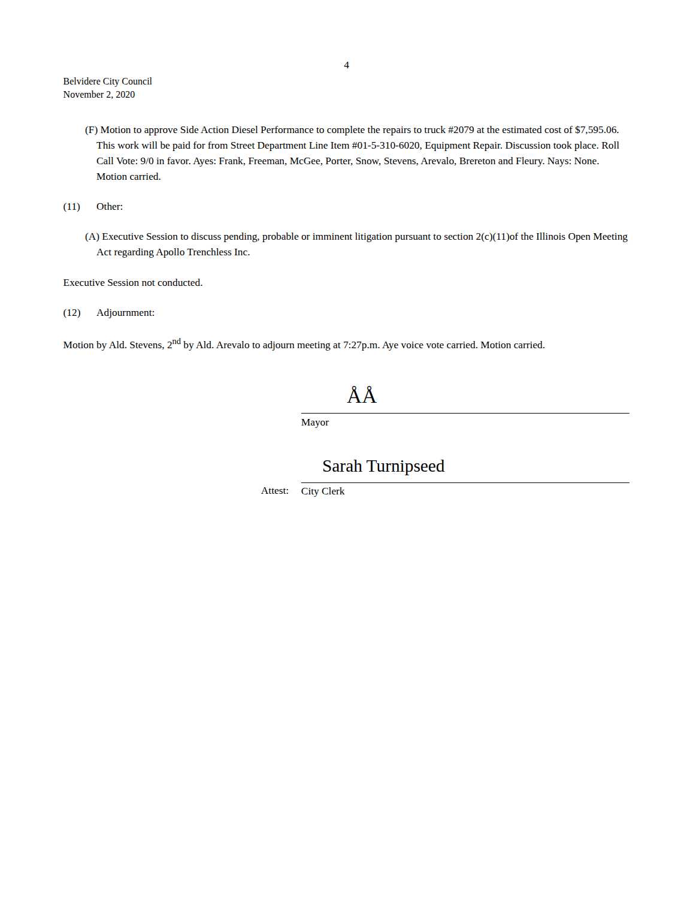4
Belvidere City Council
November 2, 2020
(F) Motion to approve Side Action Diesel Performance to complete the repairs to truck #2079 at the estimated cost of $7,595.06. This work will be paid for from Street Department Line Item #01-5-310-6020, Equipment Repair. Discussion took place. Roll Call Vote: 9/0 in favor. Ayes: Frank, Freeman, McGee, Porter, Snow, Stevens, Arevalo, Brereton and Fleury. Nays: None. Motion carried.
(11) Other:
(A) Executive Session to discuss pending, probable or imminent litigation pursuant to section 2(c)(11)of the Illinois Open Meeting Act regarding Apollo Trenchless Inc.
Executive Session not conducted.
(12) Adjournment:
Motion by Ald. Stevens, 2nd by Ald. Arevalo to adjourn meeting at 7:27p.m. Aye voice vote carried. Motion carried.
ÅÅ
Mayor
Attest:
Sarah Turnipseed
City Clerk